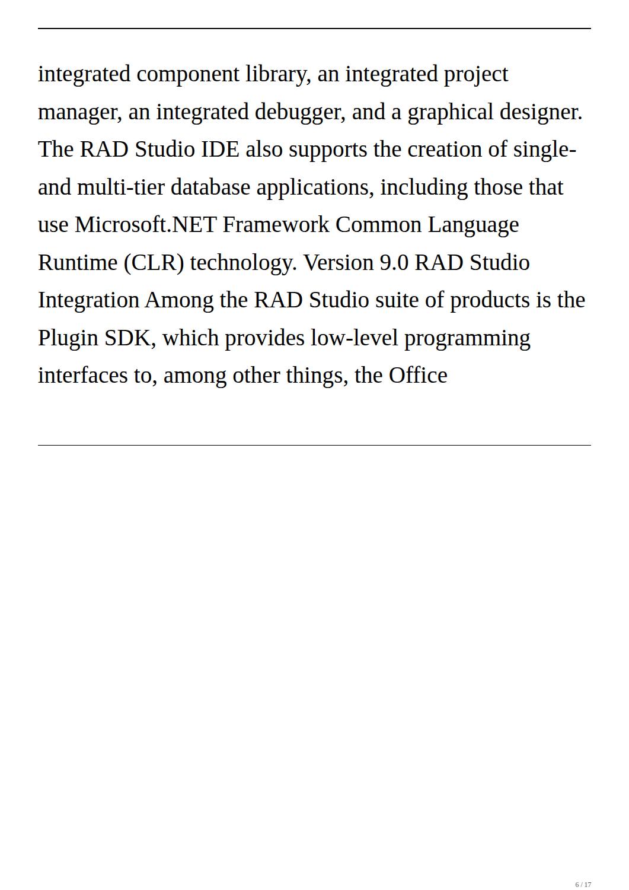integrated component library, an integrated project manager, an integrated debugger, and a graphical designer. The RAD Studio IDE also supports the creation of single- and multi-tier database applications, including those that use Microsoft.NET Framework Common Language Runtime (CLR) technology. Version 9.0 RAD Studio Integration Among the RAD Studio suite of products is the Plugin SDK, which provides low-level programming interfaces to, among other things, the Office
6 / 17